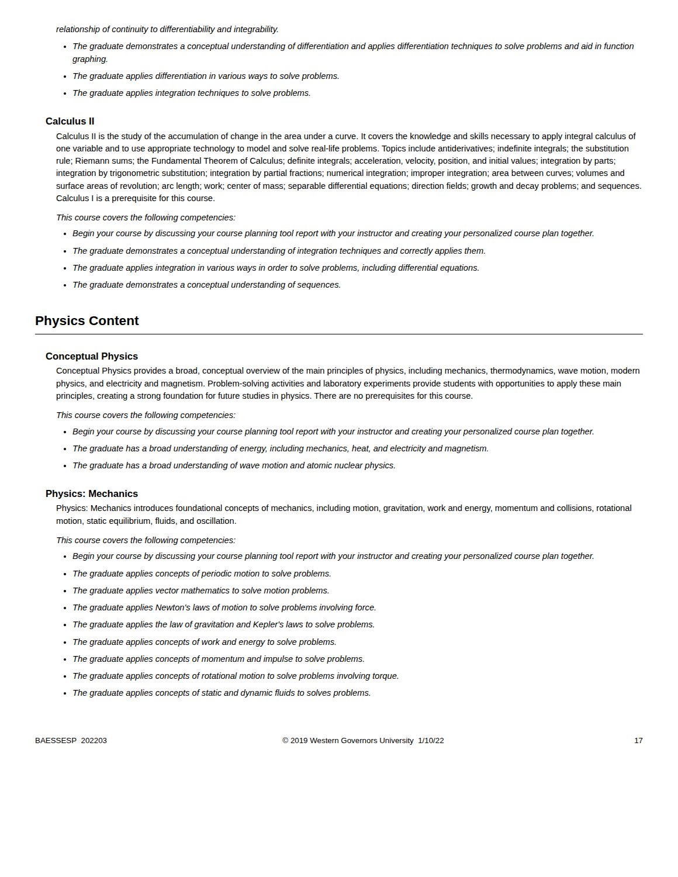relationship of continuity to differentiability and integrability.
The graduate demonstrates a conceptual understanding of differentiation and applies differentiation techniques to solve problems and aid in function graphing.
The graduate applies differentiation in various ways to solve problems.
The graduate applies integration techniques to solve problems.
Calculus II
Calculus II is the study of the accumulation of change in the area under a curve. It covers the knowledge and skills necessary to apply integral calculus of one variable and to use appropriate technology to model and solve real-life problems. Topics include antiderivatives; indefinite integrals; the substitution rule; Riemann sums; the Fundamental Theorem of Calculus; definite integrals; acceleration, velocity, position, and initial values; integration by parts; integration by trigonometric substitution; integration by partial fractions; numerical integration; improper integration; area between curves; volumes and surface areas of revolution; arc length; work; center of mass; separable differential equations; direction fields; growth and decay problems; and sequences. Calculus I is a prerequisite for this course.
This course covers the following competencies:
Begin your course by discussing your course planning tool report with your instructor and creating your personalized course plan together.
The graduate demonstrates a conceptual understanding of integration techniques and correctly applies them.
The graduate applies integration in various ways in order to solve problems, including differential equations.
The graduate demonstrates a conceptual understanding of sequences.
Physics Content
Conceptual Physics
Conceptual Physics provides a broad, conceptual overview of the main principles of physics, including mechanics, thermodynamics, wave motion, modern physics, and electricity and magnetism. Problem-solving activities and laboratory experiments provide students with opportunities to apply these main principles, creating a strong foundation for future studies in physics. There are no prerequisites for this course.
This course covers the following competencies:
Begin your course by discussing your course planning tool report with your instructor and creating your personalized course plan together.
The graduate has a broad understanding of energy, including mechanics, heat, and electricity and magnetism.
The graduate has a broad understanding of wave motion and atomic nuclear physics.
Physics: Mechanics
Physics: Mechanics introduces foundational concepts of mechanics, including motion, gravitation, work and energy, momentum and collisions, rotational motion, static equilibrium, fluids, and oscillation.
This course covers the following competencies:
Begin your course by discussing your course planning tool report with your instructor and creating your personalized course plan together.
The graduate applies concepts of periodic motion to solve problems.
The graduate applies vector mathematics to solve motion problems.
The graduate applies Newton's laws of motion to solve problems involving force.
The graduate applies the law of gravitation and Kepler's laws to solve problems.
The graduate applies concepts of work and energy to solve problems.
The graduate applies concepts of momentum and impulse to solve problems.
The graduate applies concepts of rotational motion to solve problems involving torque.
The graduate applies concepts of static and dynamic fluids to solves problems.
BAESSESP 202203
© 2019 Western Governors University 1/10/22
17